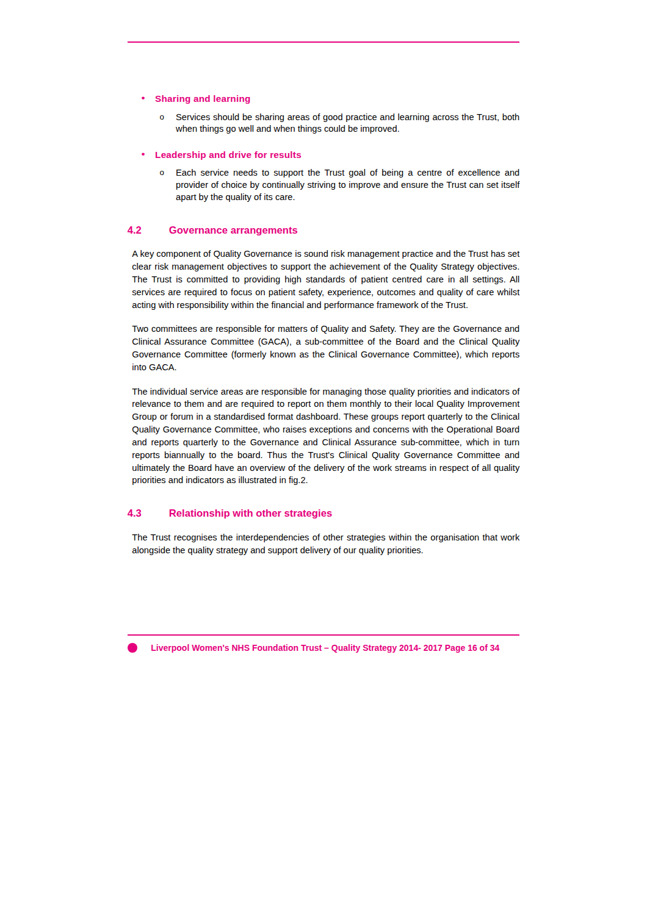Sharing and learning
Services should be sharing areas of good practice and learning across the Trust, both when things go well and when things could be improved.
Leadership and drive for results
Each service needs to support the Trust goal of being a centre of excellence and provider of choice by continually striving to improve and ensure the Trust can set itself apart by the quality of its care.
4.2 Governance arrangements
A key component of Quality Governance is sound risk management practice and the Trust has set clear risk management objectives to support the achievement of the Quality Strategy objectives. The Trust is committed to providing high standards of patient centred care in all settings. All services are required to focus on patient safety, experience, outcomes and quality of care whilst acting with responsibility within the financial and performance framework of the Trust.
Two committees are responsible for matters of Quality and Safety. They are the Governance and Clinical Assurance Committee (GACA), a sub-committee of the Board and the Clinical Quality Governance Committee (formerly known as the Clinical Governance Committee), which reports into GACA.
The individual service areas are responsible for managing those quality priorities and indicators of relevance to them and are required to report on them monthly to their local Quality Improvement Group or forum in a standardised format dashboard. These groups report quarterly to the Clinical Quality Governance Committee, who raises exceptions and concerns with the Operational Board and reports quarterly to the Governance and Clinical Assurance sub-committee, which in turn reports biannually to the board. Thus the Trust's Clinical Quality Governance Committee and ultimately the Board have an overview of the delivery of the work streams in respect of all quality priorities and indicators as illustrated in fig.2.
4.3 Relationship with other strategies
The Trust recognises the interdependencies of other strategies within the organisation that work alongside the quality strategy and support delivery of our quality priorities.
Liverpool Women's NHS Foundation Trust – Quality Strategy 2014- 2017 Page 16 of 34